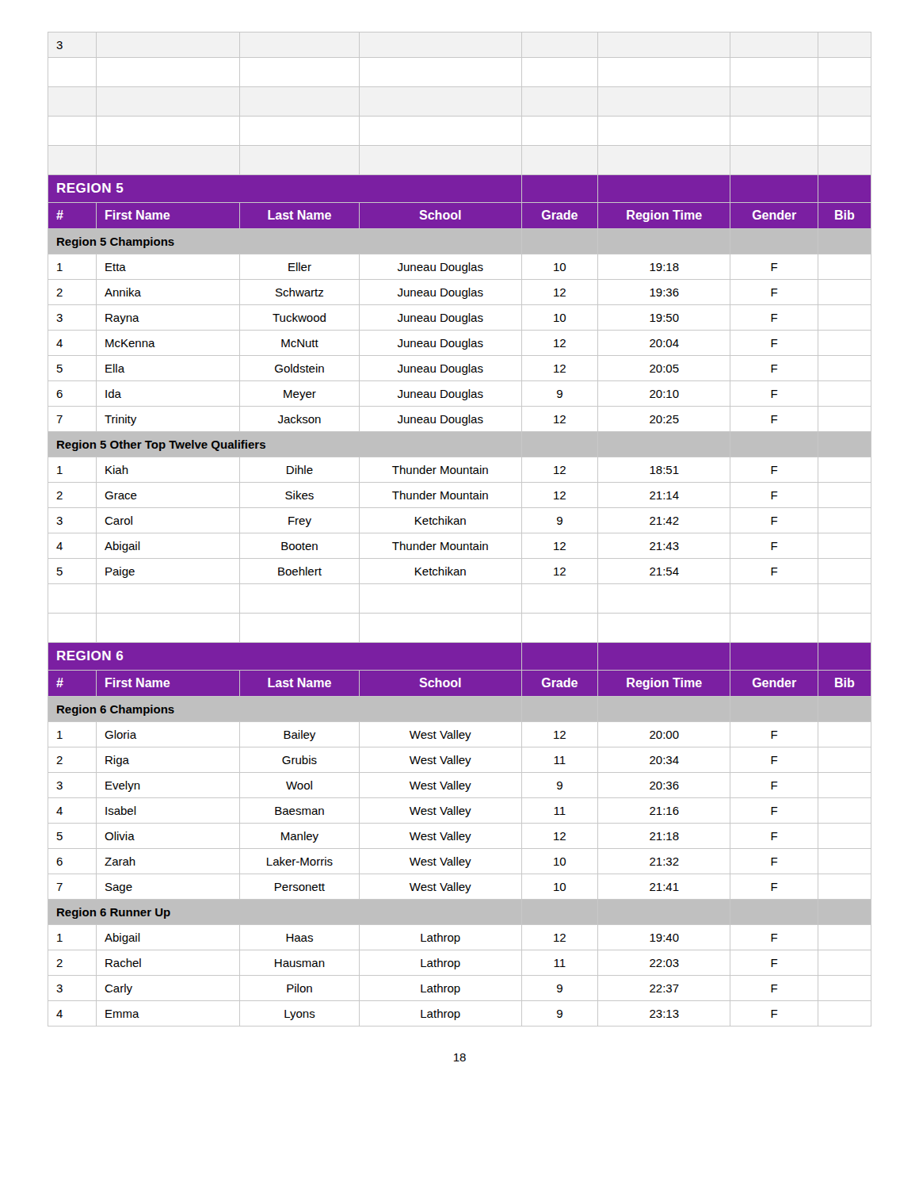| 3 | | | | | | | |
| REGION 5 | | | | |
| # | First Name | Last Name | School | Grade | Region Time | Gender | Bib |
| Region 5 Champions | | | | |
| 1 | Etta | Eller | Juneau Douglas | 10 | 19:18 | F | |
| 2 | Annika | Schwartz | Juneau Douglas | 12 | 19:36 | F | |
| 3 | Rayna | Tuckwood | Juneau Douglas | 10 | 19:50 | F | |
| 4 | McKenna | McNutt | Juneau Douglas | 12 | 20:04 | F | |
| 5 | Ella | Goldstein | Juneau Douglas | 12 | 20:05 | F | |
| 6 | Ida | Meyer | Juneau Douglas | 9 | 20:10 | F | |
| 7 | Trinity | Jackson | Juneau Douglas | 12 | 20:25 | F | |
| Region 5 Other Top Twelve Qualifiers | | | | |
| 1 | Kiah | Dihle | Thunder Mountain | 12 | 18:51 | F | |
| 2 | Grace | Sikes | Thunder Mountain | 12 | 21:14 | F | |
| 3 | Carol | Frey | Ketchikan | 9 | 21:42 | F | |
| 4 | Abigail | Booten | Thunder Mountain | 12 | 21:43 | F | |
| 5 | Paige | Boehlert | Ketchikan | 12 | 21:54 | F | |
| REGION 6 | | | | |
| # | First Name | Last Name | School | Grade | Region Time | Gender | Bib |
| Region 6 Champions | | | | |
| 1 | Gloria | Bailey | West Valley | 12 | 20:00 | F | |
| 2 | Riga | Grubis | West Valley | 11 | 20:34 | F | |
| 3 | Evelyn | Wool | West Valley | 9 | 20:36 | F | |
| 4 | Isabel | Baesman | West Valley | 11 | 21:16 | F | |
| 5 | Olivia | Manley | West Valley | 12 | 21:18 | F | |
| 6 | Zarah | Laker-Morris | West Valley | 10 | 21:32 | F | |
| 7 | Sage | Personett | West Valley | 10 | 21:41 | F | |
| Region 6 Runner Up | | | | |
| 1 | Abigail | Haas | Lathrop | 12 | 19:40 | F | |
| 2 | Rachel | Hausman | Lathrop | 11 | 22:03 | F | |
| 3 | Carly | Pilon | Lathrop | 9 | 22:37 | F | |
| 4 | Emma | Lyons | Lathrop | 9 | 23:13 | F | |
18